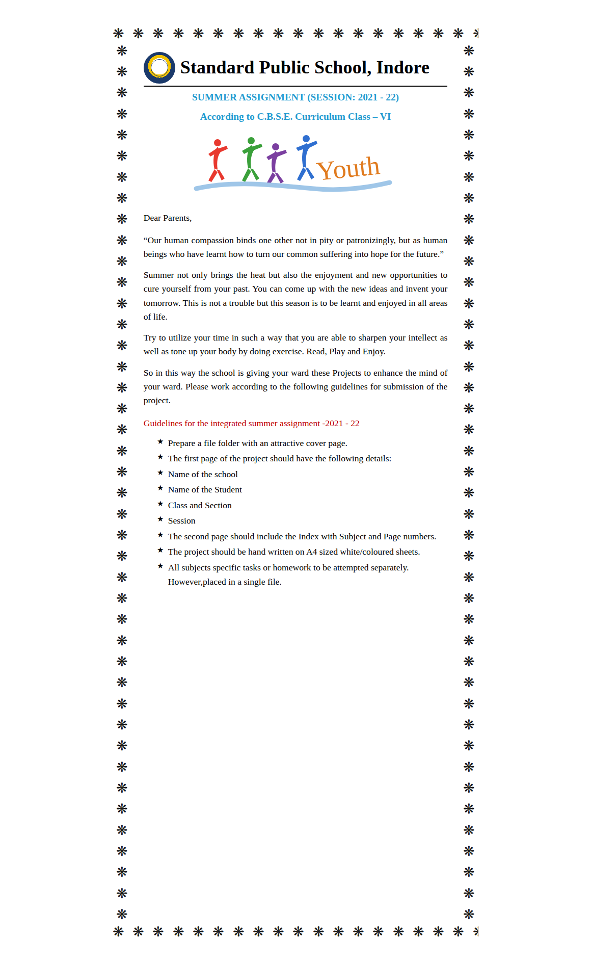❋ ❋ ❋ ❋ ❋ ❋ ❋ ❋ ❋ ❋ ❋ ❋ ❋ ❋ ❋ ❋ ❋ ❋ ❋ ❋ ❋ ❋ ❋ ❋ ❋ ❋ ❋ ❋ ❋ ❋ ❋ ❋
❋ ❋ ❋ ❋ ❋ ❋ ❋ ❋ ❋ ❋ ❋ ❋ ❋ ❋ ❋ ❋ ❋ ❋ ❋ ❋ ❋ ❋ ❋ ❋ ❋ ❋ ❋ ❋ ❋ ❋ ❋ ❋ ❋ ❋ ❋ ❋ ❋ ❋ ❋ ❋ ❋ ❋
Standard Public School, Indore
SUMMER ASSIGNMENT (SESSION: 2021 - 22)
According to C.B.S.E. Curriculum Class – VI
Youth
Dear Parents,
“Our human compassion binds one other not in pity or patronizingly, but as human beings who have learnt how to turn our common suffering into hope for the future.”
Summer not only brings the heat but also the enjoyment and new opportunities to cure yourself from your past. You can come up with the new ideas and invent your tomorrow. This is not a trouble but this season is to be learnt and enjoyed in all areas of life.
Try to utilize your time in such a way that you are able to sharpen your intellect as well as tone up your body by doing exercise. Read, Play and Enjoy.
So in this way the school is giving your ward these Projects to enhance the mind of your ward. Please work according to the following guidelines for submission of the project.
Guidelines for the integrated summer assignment -2021 - 22
Prepare a file folder with an attractive cover page.
The first page of the project should have the following details:
Name of the school
Name of the Student
Class and Section
Session
The second page should include the Index with Subject and Page numbers.
The project should be hand written on A4 sized white/coloured sheets.
All subjects specific tasks or homework to be attempted separately.However,placed in a single file.
❋ ❋ ❋ ❋ ❋ ❋ ❋ ❋ ❋ ❋ ❋ ❋ ❋ ❋ ❋ ❋ ❋ ❋ ❋ ❋ ❋ ❋ ❋ ❋ ❋ ❋ ❋ ❋ ❋ ❋ ❋ ❋ ❋ ❋ ❋ ❋ ❋ ❋ ❋ ❋ ❋ ❋
❋ ❋ ❋ ❋ ❋ ❋ ❋ ❋ ❋ ❋ ❋ ❋ ❋ ❋ ❋ ❋ ❋ ❋ ❋ ❋ ❋ ❋ ❋ ❋ ❋ ❋ ❋ ❋ ❋ ❋ ❋ ❋